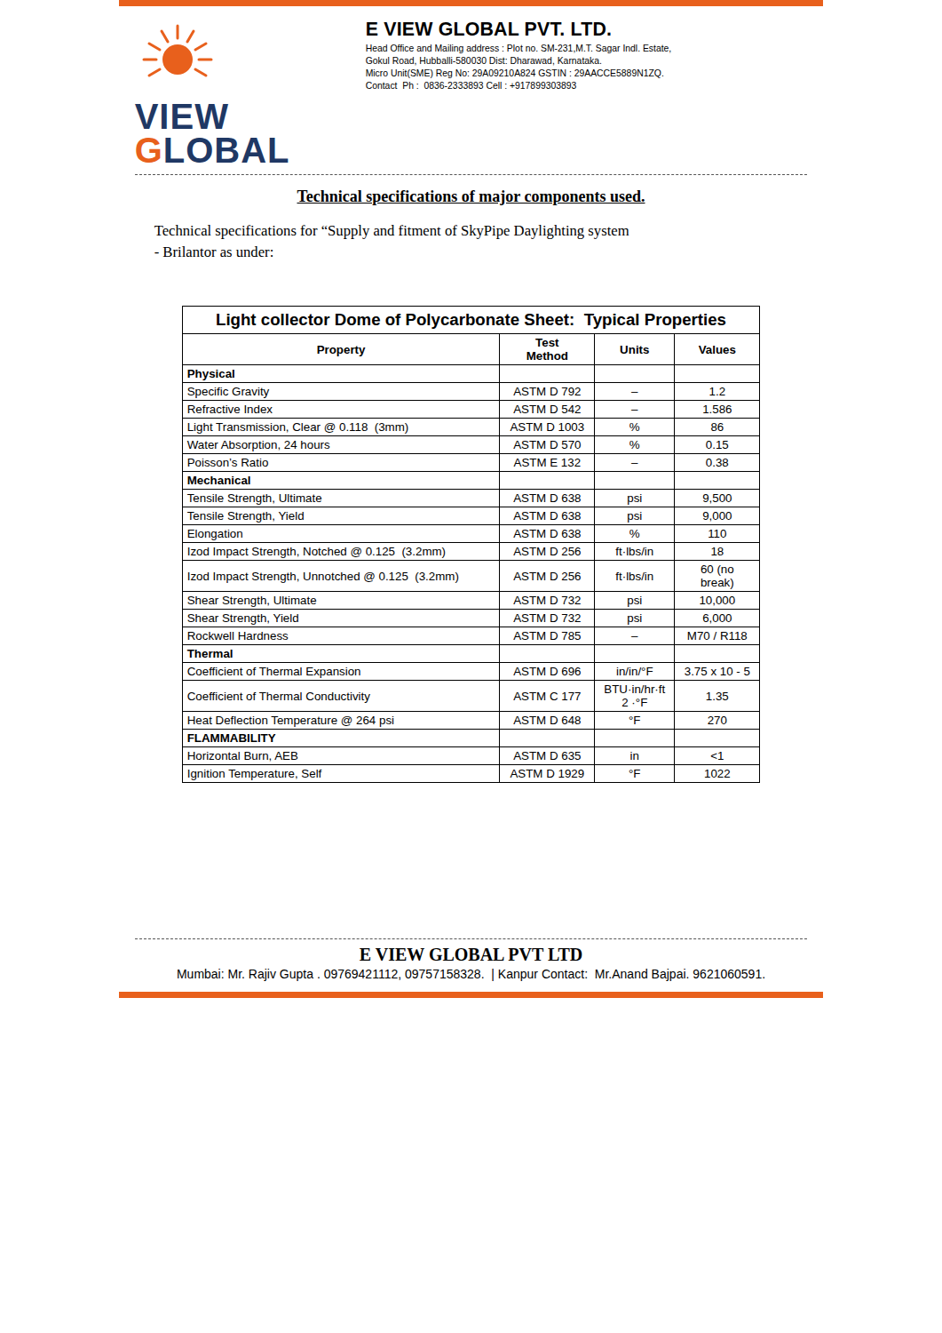VIEW
GLOBAL
E VIEW GLOBAL PVT. LTD.
Head Office and Mailing address : Plot no. SM-231,M.T. Sagar Indl. Estate,
Gokul Road, Hubballi-580030 Dist: Dharawad, Karnataka.
Micro Unit(SME) Reg No: 29A09210A824 GSTIN : 29AACCE5889N1ZQ.
Contact Ph : 0836-2333893 Cell : +917899303893
Technical specifications of major components used.
Technical specifications for “Supply and fitment of SkyPipe Daylighting system
- Brilantor as under:
Light collector Dome of Polycarbonate Sheet: Typical Properties
| Property | Test Method | Units | Values |
| --- | --- | --- | --- |
| Physical | | | |
| Specific Gravity | ASTM D 792 | – | 1.2 |
| Refractive Index | ASTM D 542 | – | 1.586 |
| Light Transmission, Clear @ 0.118 (3mm) | ASTM D 1003 | % | 86 |
| Water Absorption, 24 hours | ASTM D 570 | % | 0.15 |
| Poisson’s Ratio | ASTM E 132 | – | 0.38 |
| Mechanical | | | |
| Tensile Strength, Ultimate | ASTM D 638 | psi | 9,500 |
| Tensile Strength, Yield | ASTM D 638 | psi | 9,000 |
| Elongation | ASTM D 638 | % | 110 |
| Izod Impact Strength, Notched @ 0.125 (3.2mm) | ASTM D 256 | ft·lbs/in | 18 |
| Izod Impact Strength, Unnotched @ 0.125 (3.2mm) | ASTM D 256 | ft·lbs/in | 60 (no break) |
| Shear Strength, Ultimate | ASTM D 732 | psi | 10,000 |
| Shear Strength, Yield | ASTM D 732 | psi | 6,000 |
| Rockwell Hardness | ASTM D 785 | – | M70 / R118 |
| Thermal | | | |
| Coefficient of Thermal Expansion | ASTM D 696 | in/in/°F | 3.75 x 10 - 5 |
| Coefficient of Thermal Conductivity | ASTM C 177 | BTU·in/hr·ft 2 ·°F | 1.35 |
| Heat Deflection Temperature @ 264 psi | ASTM D 648 | °F | 270 |
| FLAMMABILITY | | | |
| Horizontal Burn, AEB | ASTM D 635 | in | <1 |
| Ignition Temperature, Self | ASTM D 1929 | °F | 1022 |
E VIEW GLOBAL PVT LTD
Mumbai: Mr. Rajiv Gupta . 09769421112, 09757158328. | Kanpur Contact: Mr.Anand Bajpai. 9621060591.